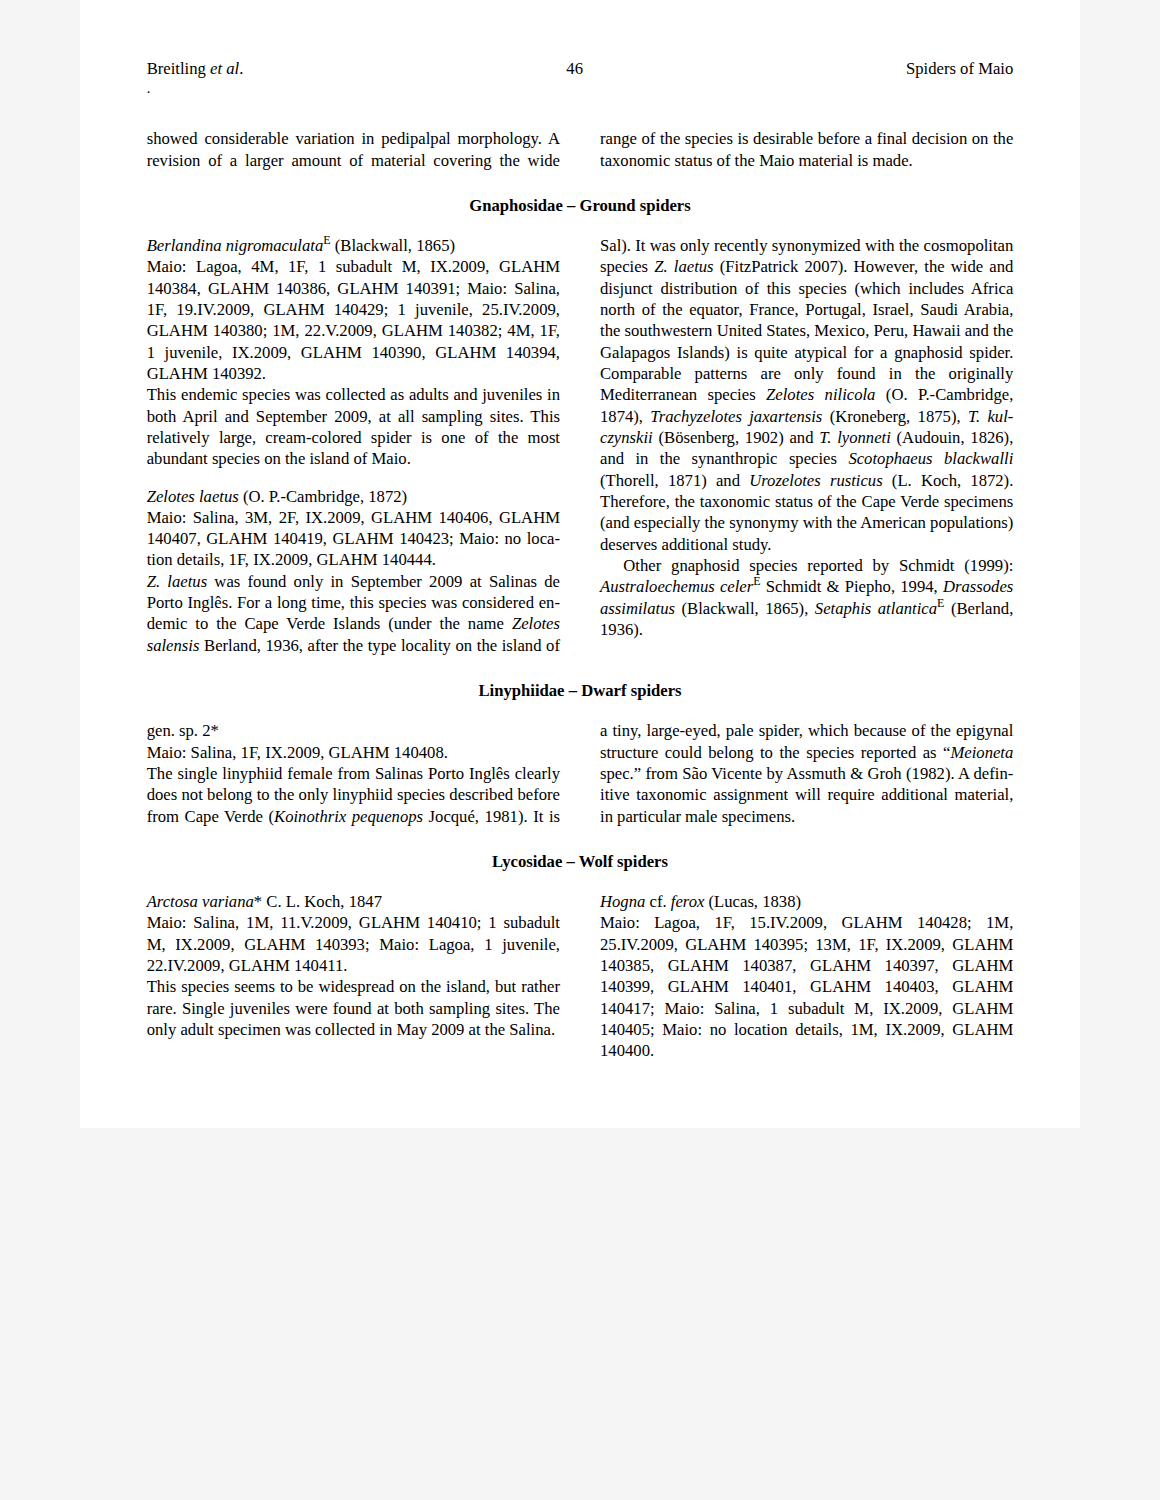Breitling et al.
46
Spiders of Maio
.
showed considerable variation in pedipalpal morphology. A revision of a larger amount of material covering the wide range of the species is desirable before a final decision on the taxonomic status of the Maio material is made.
Gnaphosidae – Ground spiders
Berlandina nigromaculataE (Blackwall, 1865)
Maio: Lagoa, 4M, 1F, 1 subadult M, IX.2009, GLAHM 140384, GLAHM 140386, GLAHM 140391; Maio: Salina, 1F, 19.IV.2009, GLAHM 140429; 1 juvenile, 25.IV.2009, GLAHM 140380; 1M, 22.V.2009, GLAHM 140382; 4M, 1F, 1 juvenile, IX.2009, GLAHM 140390, GLAHM 140394, GLAHM 140392.
This endemic species was collected as adults and juveniles in both April and September 2009, at all sampling sites. This relatively large, cream-colored spider is one of the most abundant species on the island of Maio.
Zelotes laetus (O. P.-Cambridge, 1872)
Maio: Salina, 3M, 2F, IX.2009, GLAHM 140406, GLAHM 140407, GLAHM 140419, GLAHM 140423; Maio: no location details, 1F, IX.2009, GLAHM 140444.
Z. laetus was found only in September 2009 at Salinas de Porto Inglês. For a long time, this species was considered endemic to the Cape Verde Islands (under the name Zelotes salensis Berland, 1936, after the type locality on the island of Sal). It was only recently synonymized with the cosmopolitan species Z. laetus (FitzPatrick 2007). However, the wide and disjunct distribution of this species (which includes Africa north of the equator, France, Portugal, Israel, Saudi Arabia, the southwestern United States, Mexico, Peru, Hawaii and the Galapagos Islands) is quite atypical for a gnaphosid spider. Comparable patterns are only found in the originally Mediterranean species Zelotes nilicola (O. P.-Cambridge, 1874), Trachyzelotes jaxartensis (Kroneberg, 1875), T. kulczynskii (Bösenberg, 1902) and T. lyonneti (Audouin, 1826), and in the synanthropic species Scotophaeus blackwalli (Thorell, 1871) and Urozelotes rusticus (L. Koch, 1872). Therefore, the taxonomic status of the Cape Verde specimens (and especially the synonymy with the American populations) deserves additional study.
Other gnaphosid species reported by Schmidt (1999): Australoechemus celerE Schmidt & Piepho, 1994, Drassodes assimilatus (Blackwall, 1865), Setaphis atlanticaE (Berland, 1936).
Linyphiidae – Dwarf spiders
gen. sp. 2*
Maio: Salina, 1F, IX.2009, GLAHM 140408.
The single linyphiid female from Salinas Porto Inglês clearly does not belong to the only linyphiid species described before from Cape Verde (Koinothrix pequenops Jocqué, 1981). It is a tiny, large-eyed, pale spider, which because of the epigynal structure could belong to the species reported as “Meioneta spec.” from São Vicente by Assmuth & Groh (1982). A definitive taxonomic assignment will require additional material, in particular male specimens.
Lycosidae – Wolf spiders
Arctosa variana* C. L. Koch, 1847
Maio: Salina, 1M, 11.V.2009, GLAHM 140410; 1 subadult M, IX.2009, GLAHM 140393; Maio: Lagoa, 1 juvenile, 22.IV.2009, GLAHM 140411.
This species seems to be widespread on the island, but rather rare. Single juveniles were found at both sampling sites. The only adult specimen was collected in May 2009 at the Salina.
Hogna cf. ferox (Lucas, 1838)
Maio: Lagoa, 1F, 15.IV.2009, GLAHM 140428; 1M, 25.IV.2009, GLAHM 140395; 13M, 1F, IX.2009, GLAHM 140385, GLAHM 140387, GLAHM 140397, GLAHM 140399, GLAHM 140401, GLAHM 140403, GLAHM 140417; Maio: Salina, 1 subadult M, IX.2009, GLAHM 140405; Maio: no location details, 1M, IX.2009, GLAHM 140400.